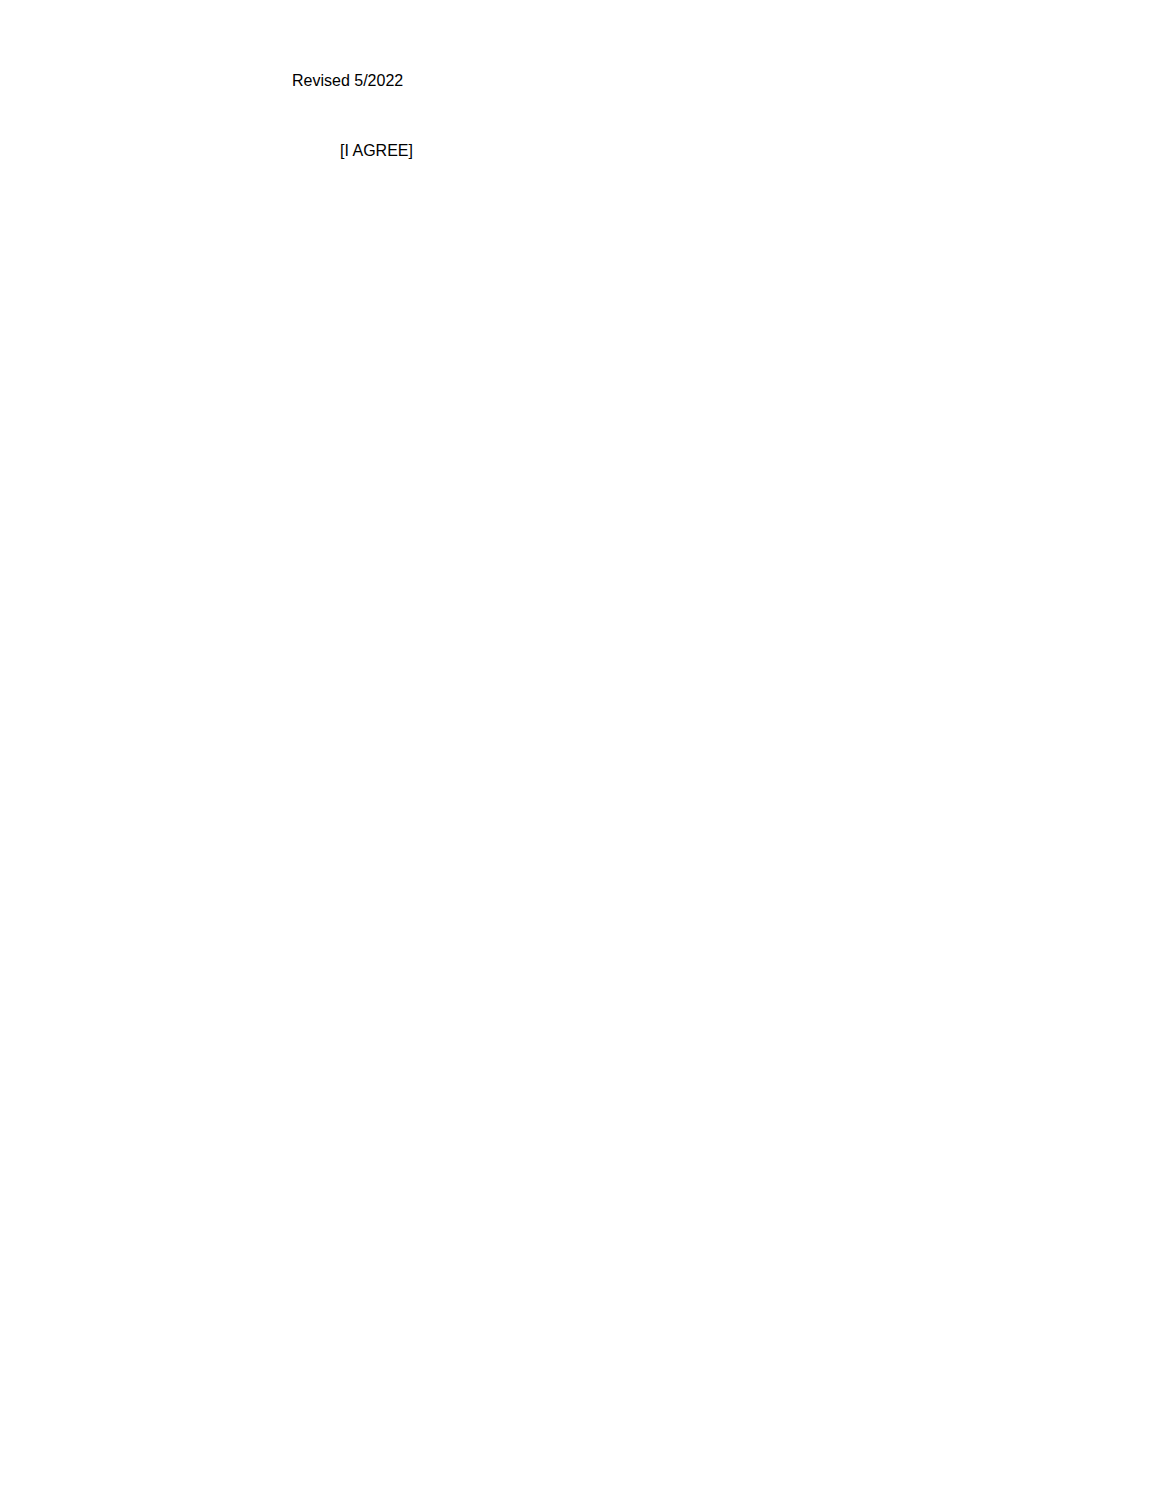Revised 5/2022
[I AGREE]